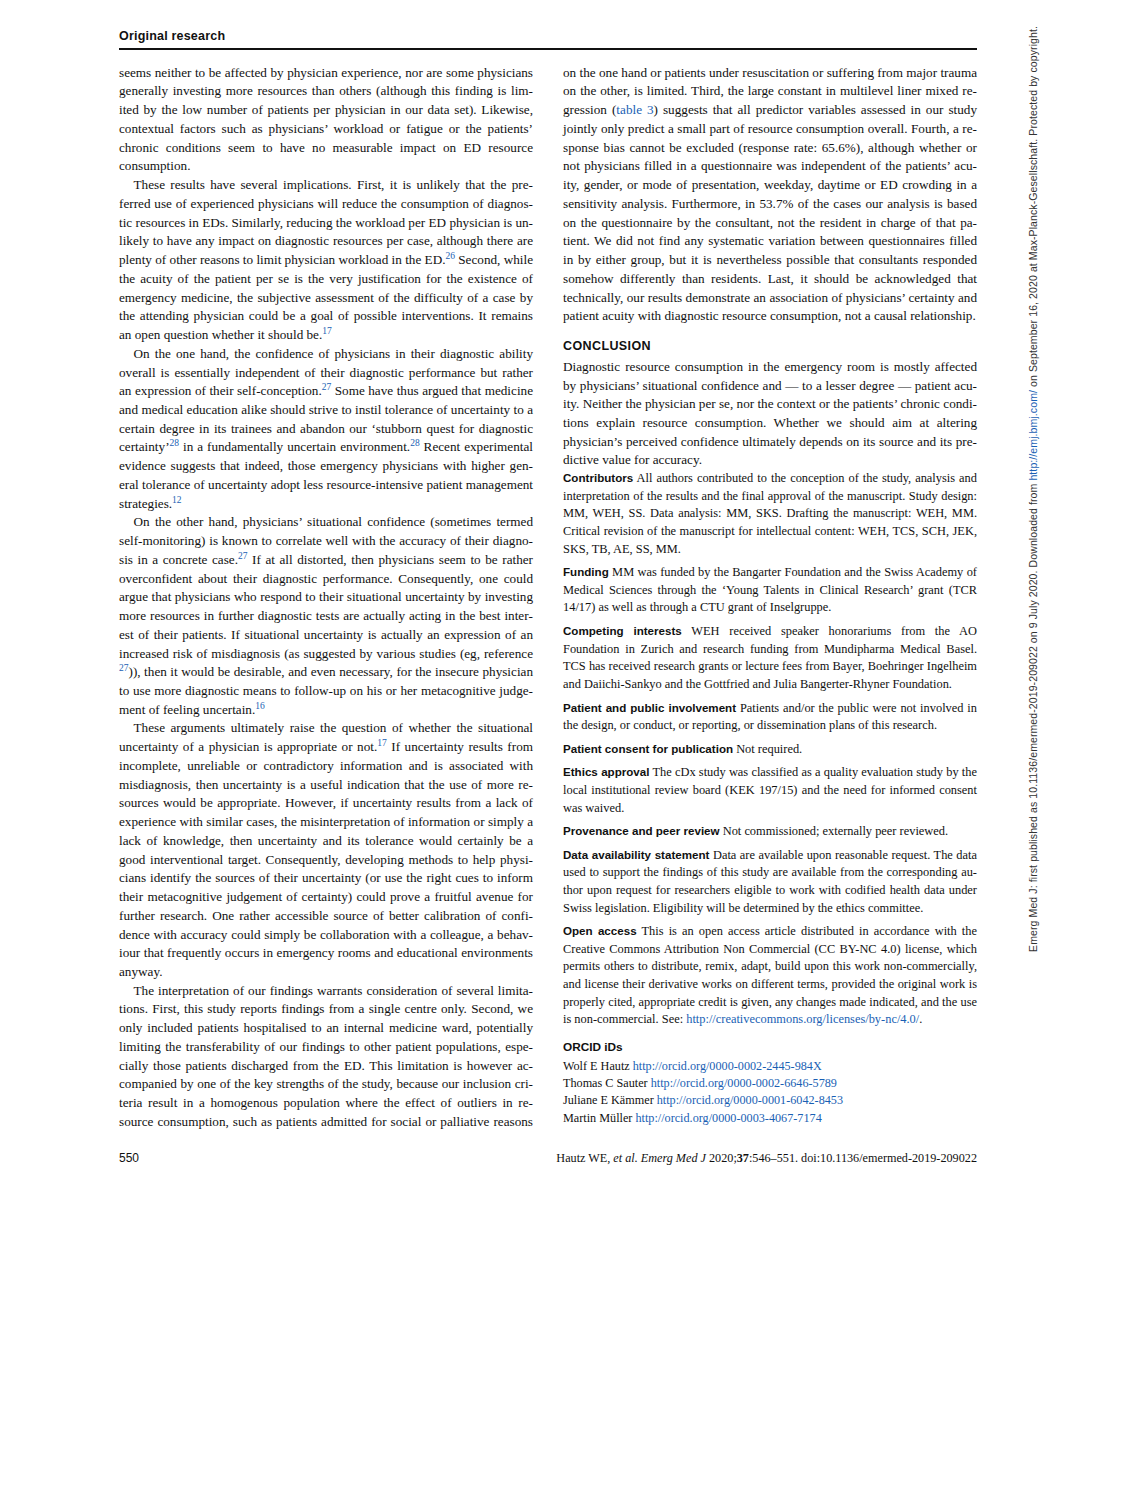Emerg Med J: first published as 10.1136/emermed-2019-209022 on 9 July 2020. Downloaded from http://emj.bmj.com/ on September 16, 2020 at Max-Planck-Gesellschaft. Protected by copyright.
Original research
seems neither to be affected by physician experience, nor are some physicians generally investing more resources than others (although this finding is limited by the low number of patients per physician in our data set). Likewise, contextual factors such as physicians’ workload or fatigue or the patients’ chronic conditions seem to have no measurable impact on ED resource consumption.
These results have several implications. First, it is unlikely that the preferred use of experienced physicians will reduce the consumption of diagnostic resources in EDs. Similarly, reducing the workload per ED physician is unlikely to have any impact on diagnostic resources per case, although there are plenty of other reasons to limit physician workload in the ED.26 Second, while the acuity of the patient per se is the very justification for the existence of emergency medicine, the subjective assessment of the difficulty of a case by the attending physician could be a goal of possible interventions. It remains an open question whether it should be.17
On the one hand, the confidence of physicians in their diagnostic ability overall is essentially independent of their diagnostic performance but rather an expression of their self-conception.27 Some have thus argued that medicine and medical education alike should strive to instil tolerance of uncertainty to a certain degree in its trainees and abandon our ‘stubborn quest for diagnostic certainty’28 in a fundamentally uncertain environment.28 Recent experimental evidence suggests that indeed, those emergency physicians with higher general tolerance of uncertainty adopt less resource-intensive patient management strategies.12
On the other hand, physicians’ situational confidence (sometimes termed self-monitoring) is known to correlate well with the accuracy of their diagnosis in a concrete case.27 If at all distorted, then physicians seem to be rather overconfident about their diagnostic performance. Consequently, one could argue that physicians who respond to their situational uncertainty by investing more resources in further diagnostic tests are actually acting in the best interest of their patients. If situational uncertainty is actually an expression of an increased risk of misdiagnosis (as suggested by various studies (eg, reference 27)), then it would be desirable, and even necessary, for the insecure physician to use more diagnostic means to follow-up on his or her metacognitive judgement of feeling uncertain.16
These arguments ultimately raise the question of whether the situational uncertainty of a physician is appropriate or not.17 If uncertainty results from incomplete, unreliable or contradictory information and is associated with misdiagnosis, then uncertainty is a useful indication that the use of more resources would be appropriate. However, if uncertainty results from a lack of experience with similar cases, the misinterpretation of information or simply a lack of knowledge, then uncertainty and its tolerance would certainly be a good interventional target. Consequently, developing methods to help physicians identify the sources of their uncertainty (or use the right cues to inform their metacognitive judgement of certainty) could prove a fruitful avenue for further research. One rather accessible source of better calibration of confidence with accuracy could simply be collaboration with a colleague, a behaviour that frequently occurs in emergency rooms and educational environments anyway.
The interpretation of our findings warrants consideration of several limitations. First, this study reports findings from a single centre only. Second, we only included patients hospitalised to an internal medicine ward, potentially limiting the transferability of our findings to other patient populations, especially those patients discharged from the ED. This limitation is however accompanied by one of the key strengths of the study, because our inclusion criteria result in a homogenous population where the effect of outliers in resource consumption, such as patients admitted for social or palliative reasons on the one hand or patients under resuscitation or suffering from major trauma on the other, is limited. Third, the large constant in multilevel liner mixed regression (table 3) suggests that all predictor variables assessed in our study jointly only predict a small part of resource consumption overall. Fourth, a response bias cannot be excluded (response rate: 65.6%), although whether or not physicians filled in a questionnaire was independent of the patients’ acuity, gender, or mode of presentation, weekday, daytime or ED crowding in a sensitivity analysis. Furthermore, in 53.7% of the cases our analysis is based on the questionnaire by the consultant, not the resident in charge of that patient. We did not find any systematic variation between questionnaires filled in by either group, but it is nevertheless possible that consultants responded somehow differently than residents. Last, it should be acknowledged that technically, our results demonstrate an association of physicians’ certainty and patient acuity with diagnostic resource consumption, not a causal relationship.
CONCLUSION
Diagnostic resource consumption in the emergency room is mostly affected by physicians’ situational confidence and — to a lesser degree — patient acuity. Neither the physician per se, nor the context or the patients’ chronic conditions explain resource consumption. Whether we should aim at altering physician’s perceived confidence ultimately depends on its source and its predictive value for accuracy.
Contributors All authors contributed to the conception of the study, analysis and interpretation of the results and the final approval of the manuscript. Study design: MM, WEH, SS. Data analysis: MM, SKS. Drafting the manuscript: WEH, MM. Critical revision of the manuscript for intellectual content: WEH, TCS, SCH, JEK, SKS, TB, AE, SS, MM.
Funding MM was funded by the Bangarter Foundation and the Swiss Academy of Medical Sciences through the ‘Young Talents in Clinical Research’ grant (TCR 14/17) as well as through a CTU grant of Inselgruppe.
Competing interests WEH received speaker honorariums from the AO Foundation in Zurich and research funding from Mundipharma Medical Basel. TCS has received research grants or lecture fees from Bayer, Boehringer Ingelheim and Daiichi-Sankyo and the Gottfried and Julia Bangerter-Rhyner Foundation.
Patient and public involvement Patients and/or the public were not involved in the design, or conduct, or reporting, or dissemination plans of this research.
Patient consent for publication Not required.
Ethics approval The cDx study was classified as a quality evaluation study by the local institutional review board (KEK 197/15) and the need for informed consent was waived.
Provenance and peer review Not commissioned; externally peer reviewed.
Data availability statement Data are available upon reasonable request. The data used to support the findings of this study are available from the corresponding author upon request for researchers eligible to work with codified health data under Swiss legislation. Eligibility will be determined by the ethics committee.
Open access This is an open access article distributed in accordance with the Creative Commons Attribution Non Commercial (CC BY-NC 4.0) license, which permits others to distribute, remix, adapt, build upon this work non-commercially, and license their derivative works on different terms, provided the original work is properly cited, appropriate credit is given, any changes made indicated, and the use is non-commercial. See: http://creativecommons.org/licenses/by-nc/4.0/.
ORCID iDs
Wolf E Hautz http://orcid.org/0000-0002-2445-984X
Thomas C Sauter http://orcid.org/0000-0002-6646-5789
Juliane E Kämmer http://orcid.org/0000-0001-6042-8453
Martin Müller http://orcid.org/0000-0003-4067-7174
550 Hautz WE, et al. Emerg Med J 2020;37:546–551. doi:10.1136/emermed-2019-209022